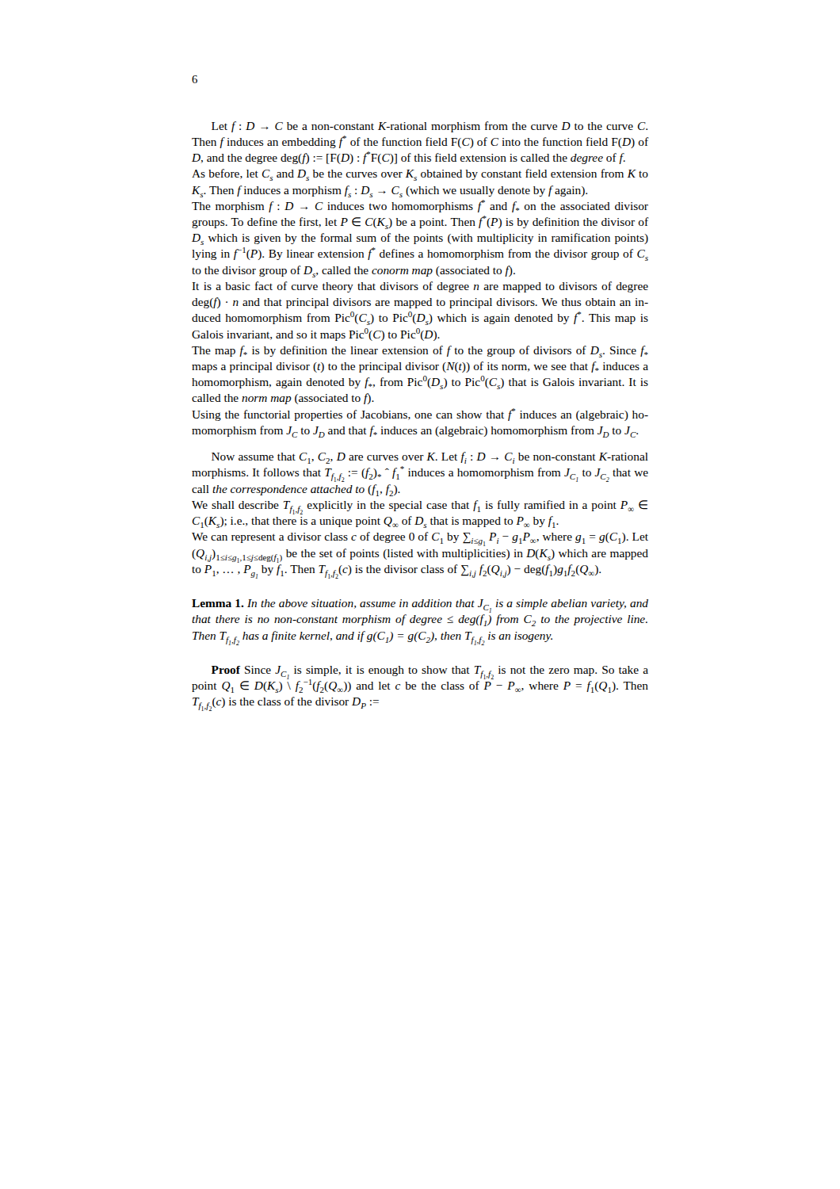6
Let f : D → C be a non-constant K-rational morphism from the curve D to the curve C. Then f induces an embedding f* of the function field F(C) of C into the function field F(D) of D, and the degree deg(f) := [F(D) : f*F(C)] of this field extension is called the degree of f.
As before, let Cs and Ds be the curves over Ks obtained by constant field extension from K to Ks. Then f induces a morphism fs : Ds → Cs (which we usually denote by f again).
The morphism f : D → C induces two homomorphisms f* and f* on the associated divisor groups. To define the first, let P ∈ C(Ks) be a point. Then f*(P) is by definition the divisor of Ds which is given by the formal sum of the points (with multiplicity in ramification points) lying in f−1(P). By linear extension f* defines a homomorphism from the divisor group of Cs to the divisor group of Ds, called the conorm map (associated to f).
It is a basic fact of curve theory that divisors of degree n are mapped to divisors of degree deg(f) · n and that principal divisors are mapped to principal divisors. We thus obtain an induced homomorphism from Pic0(Cs) to Pic0(Ds) which is again denoted by f*. This map is Galois invariant, and so it maps Pic0(C) to Pic0(D).
The map f* is by definition the linear extension of f to the group of divisors of Ds. Since f* maps a principal divisor (t) to the principal divisor (N(t)) of its norm, we see that f* induces a homomorphism, again denoted by f*, from Pic0(Ds) to Pic0(Cs) that is Galois invariant. It is called the norm map (associated to f).
Using the functorial properties of Jacobians, one can show that f* induces an (algebraic) homomorphism from JC to JD and that f* induces an (algebraic) homomorphism from JD to JC.
Now assume that C1, C2, D are curves over K. Let fi : D → Ci be non-constant K-rational morphisms. It follows that Tf1,f2 := (f2)* ˆ f1* induces a homomorphism from JC1 to JC2 that we call the correspondence attached to (f1, f2).
We shall describe Tf1,f2 explicitly in the special case that f1 is fully ramified in a point P∞ ∈ C1(Ks); i.e., that there is a unique point Q∞ of Ds that is mapped to P∞ by f1.
We can represent a divisor class c of degree 0 of C1 by ∑i≤g1 Pi − g1P∞, where g1 = g(C1). Let (Qi,j)1≤i≤g1,1≤j≤deg(f1) be the set of points (listed with multiplicities) in D(Ks) which are mapped to P1, … , Pg1 by f1. Then Tf1,f2(c) is the divisor class of ∑i,j f2(Qi,j) − deg(f1)g1f2(Q∞).
Lemma 1. In the above situation, assume in addition that JC1 is a simple abelian variety, and that there is no non-constant morphism of degree ≤ deg(f1) from C2 to the projective line. Then Tf1,f2 has a finite kernel, and if g(C1) = g(C2), then Tf1,f2 is an isogeny.
Proof Since JC1 is simple, it is enough to show that Tf1,f2 is not the zero map. So take a point Q1 ∈ D(Ks) \ f2−1(f2(Q∞)) and let c be the class of P − P∞, where P = f1(Q1). Then Tf1,f2(c) is the class of the divisor DP :=